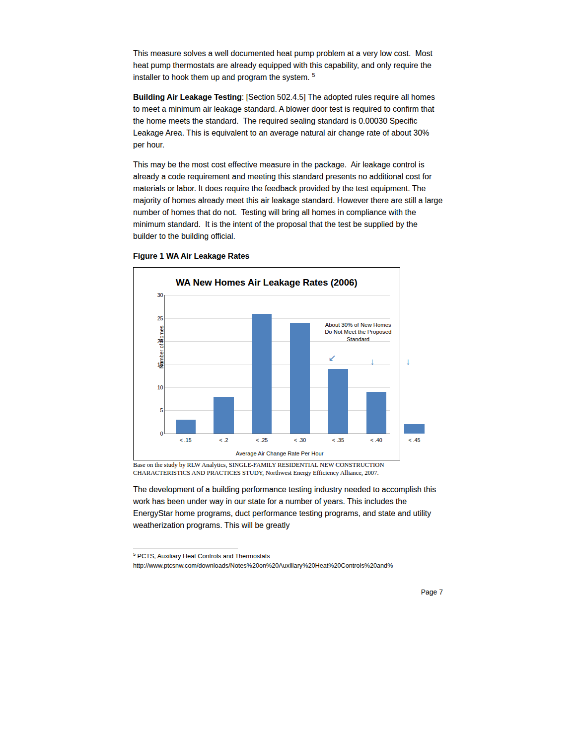This measure solves a well documented heat pump problem at a very low cost. Most heat pump thermostats are already equipped with this capability, and only require the installer to hook them up and program the system. 5
Building Air Leakage Testing: [Section 502.4.5] The adopted rules require all homes to meet a minimum air leakage standard. A blower door test is required to confirm that the home meets the standard. The required sealing standard is 0.00030 Specific Leakage Area. This is equivalent to an average natural air change rate of about 30% per hour.
This may be the most cost effective measure in the package. Air leakage control is already a code requirement and meeting this standard presents no additional cost for materials or labor. It does require the feedback provided by the test equipment. The majority of homes already meet this air leakage standard. However there are still a large number of homes that do not. Testing will bring all homes in compliance with the minimum standard. It is the intent of the proposal that the test be supplied by the builder to the building official.
Figure 1 WA Air Leakage Rates
WA New Homes Air Leakage Rates (2006)
Number of Homes
30
25
20
15
10
5 0
< .15 < .2 < .25 < .30 < .35 < .40 < .45
About 30% of New Homes
Do Not Meet the Proposed
Standard
↙ ↓ ↓
Average Air Change Rate Per Hour
Base on the study by RLW Analytics, SINGLE-FAMILY RESIDENTIAL NEW CONSTRUCTION CHARACTERISTICS AND PRACTICES STUDY, Northwest Energy Efficiency Alliance, 2007.
The development of a building performance testing industry needed to accomplish this work has been under way in our state for a number of years. This includes the EnergyStar home programs, duct performance testing programs, and state and utility weatherization programs. This will be greatly
5 PCTS, Auxiliary Heat Controls and Thermostats
http://www.ptcsnw.com/downloads/Notes%20on%20Auxiliary%20Heat%20Controls%20and%
Page 7